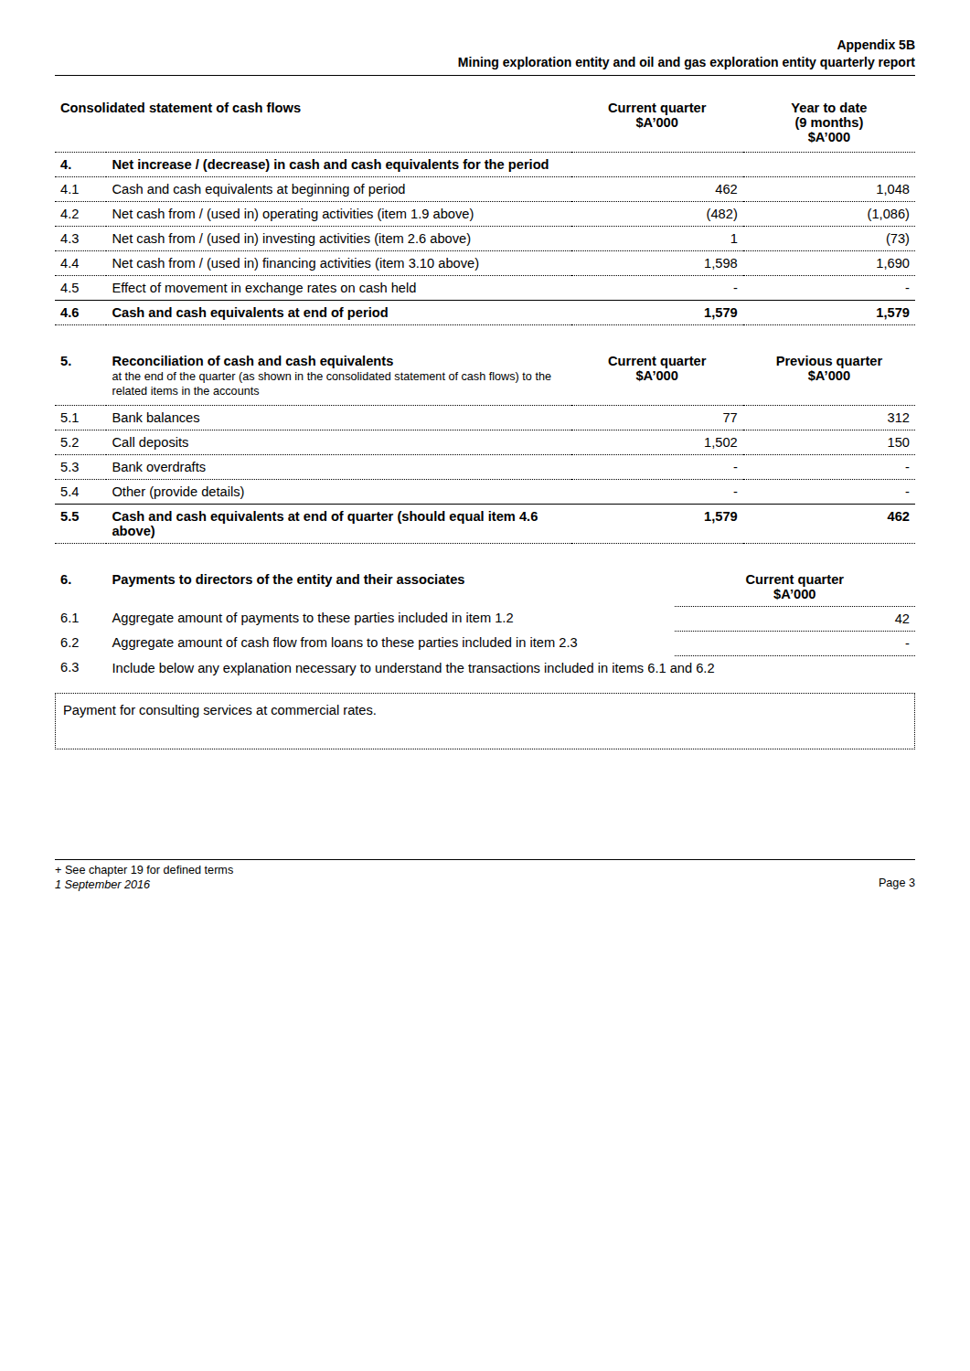Appendix 5B
Mining exploration entity and oil and gas exploration entity quarterly report
| Consolidated statement of cash flows | Current quarter $A’000 | Year to date (9 months) $A’000 |
| --- | --- | --- |
| 4. | Net increase / (decrease) in cash and cash equivalents for the period | | |
| 4.1 | Cash and cash equivalents at beginning of period | 462 | 1,048 |
| 4.2 | Net cash from / (used in) operating activities (item 1.9 above) | (482) | (1,086) |
| 4.3 | Net cash from / (used in) investing activities (item 2.6 above) | 1 | (73) |
| 4.4 | Net cash from / (used in) financing activities (item 3.10 above) | 1,598 | 1,690 |
| 4.5 | Effect of movement in exchange rates on cash held | - | - |
| 4.6 | Cash and cash equivalents at end of period | 1,579 | 1,579 |
| 5. | Reconciliation of cash and cash equivalents at the end of the quarter (as shown in the consolidated statement of cash flows) to the related items in the accounts | Current quarter $A’000 | Previous quarter $A’000 |
| --- | --- | --- | --- |
| 5.1 | Bank balances | 77 | 312 |
| 5.2 | Call deposits | 1,502 | 150 |
| 5.3 | Bank overdrafts | - | - |
| 5.4 | Other (provide details) | - | - |
| 5.5 | Cash and cash equivalents at end of quarter (should equal item 4.6 above) | 1,579 | 462 |
| 6. | Payments to directors of the entity and their associates | Current quarter $A’000 |
| 6.1 | Aggregate amount of payments to these parties included in item 1.2 | 42 |
| 6.2 | Aggregate amount of cash flow from loans to these parties included in item 2.3 | - |
| 6.3 | Include below any explanation necessary to understand the transactions included in items 6.1 and 6.2 |
Payment for consulting services at commercial rates.
+ See chapter 19 for defined terms
1 September 2016
Page 3